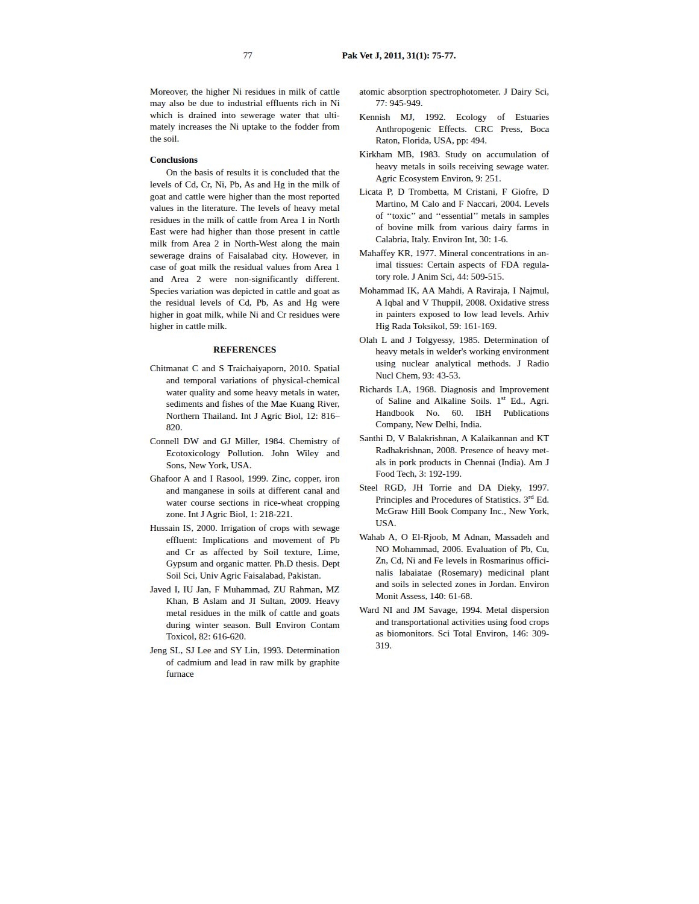77 Pak Vet J, 2011, 31(1): 75-77.
Moreover, the higher Ni residues in milk of cattle may also be due to industrial effluents rich in Ni which is drained into sewerage water that ultimately increases the Ni uptake to the fodder from the soil.
Conclusions
On the basis of results it is concluded that the levels of Cd, Cr, Ni, Pb, As and Hg in the milk of goat and cattle were higher than the most reported values in the literature. The levels of heavy metal residues in the milk of cattle from Area 1 in North East were had higher than those present in cattle milk from Area 2 in North-West along the main sewerage drains of Faisalabad city. However, in case of goat milk the residual values from Area 1 and Area 2 were non-significantly different. Species variation was depicted in cattle and goat as the residual levels of Cd, Pb, As and Hg were higher in goat milk, while Ni and Cr residues were higher in cattle milk.
REFERENCES
Chitmanat C and S Traichaiyaporn, 2010. Spatial and temporal variations of physical-chemical water quality and some heavy metals in water, sediments and fishes of the Mae Kuang River, Northern Thailand. Int J Agric Biol, 12: 816–820.
Connell DW and GJ Miller, 1984. Chemistry of Ecotoxicology Pollution. John Wiley and Sons, New York, USA.
Ghafoor A and I Rasool, 1999. Zinc, copper, iron and manganese in soils at different canal and water course sections in rice-wheat cropping zone. Int J Agric Biol, 1: 218-221.
Hussain IS, 2000. Irrigation of crops with sewage effluent: Implications and movement of Pb and Cr as affected by Soil texture, Lime, Gypsum and organic matter. Ph.D thesis. Dept Soil Sci, Univ Agric Faisalabad, Pakistan.
Javed I, IU Jan, F Muhammad, ZU Rahman, MZ Khan, B Aslam and JI Sultan, 2009. Heavy metal residues in the milk of cattle and goats during winter season. Bull Environ Contam Toxicol, 82: 616-620.
Jeng SL, SJ Lee and SY Lin, 1993. Determination of cadmium and lead in raw milk by graphite furnace
atomic absorption spectrophotometer. J Dairy Sci, 77: 945-949.
Kennish MJ, 1992. Ecology of Estuaries Anthropogenic Effects. CRC Press, Boca Raton, Florida, USA, pp: 494.
Kirkham MB, 1983. Study on accumulation of heavy metals in soils receiving sewage water. Agric Ecosystem Environ, 9: 251.
Licata P, D Trombetta, M Cristani, F Giofre, D Martino, M Calo and F Naccari, 2004. Levels of ‘‘toxic’’ and ‘‘essential’’ metals in samples of bovine milk from various dairy farms in Calabria, Italy. Environ Int, 30: 1-6.
Mahaffey KR, 1977. Mineral concentrations in animal tissues: Certain aspects of FDA regulatory role. J Anim Sci, 44: 509-515.
Mohammad IK, AA Mahdi, A Raviraja, I Najmul, A Iqbal and V Thuppil, 2008. Oxidative stress in painters exposed to low lead levels. Arhiv Hig Rada Toksikol, 59: 161-169.
Olah L and J Tolgyessy, 1985. Determination of heavy metals in welder's working environment using nuclear analytical methods. J Radio Nucl Chem, 93: 43-53.
Richards LA, 1968. Diagnosis and Improvement of Saline and Alkaline Soils. 1st Ed., Agri. Handbook No. 60. IBH Publications Company, New Delhi, India.
Santhi D, V Balakrishnan, A Kalaikannan and KT Radhakrishnan, 2008. Presence of heavy metals in pork products in Chennai (India). Am J Food Tech, 3: 192-199.
Steel RGD, JH Torrie and DA Dieky, 1997. Principles and Procedures of Statistics. 3rd Ed. McGraw Hill Book Company Inc., New York, USA.
Wahab A, O El-Rjoob, M Adnan, Massadeh and NO Mohammad, 2006. Evaluation of Pb, Cu, Zn, Cd, Ni and Fe levels in Rosmarinus officinalis labaiatae (Rosemary) medicinal plant and soils in selected zones in Jordan. Environ Monit Assess, 140: 61-68.
Ward NI and JM Savage, 1994. Metal dispersion and transportational activities using food crops as biomonitors. Sci Total Environ, 146: 309-319.